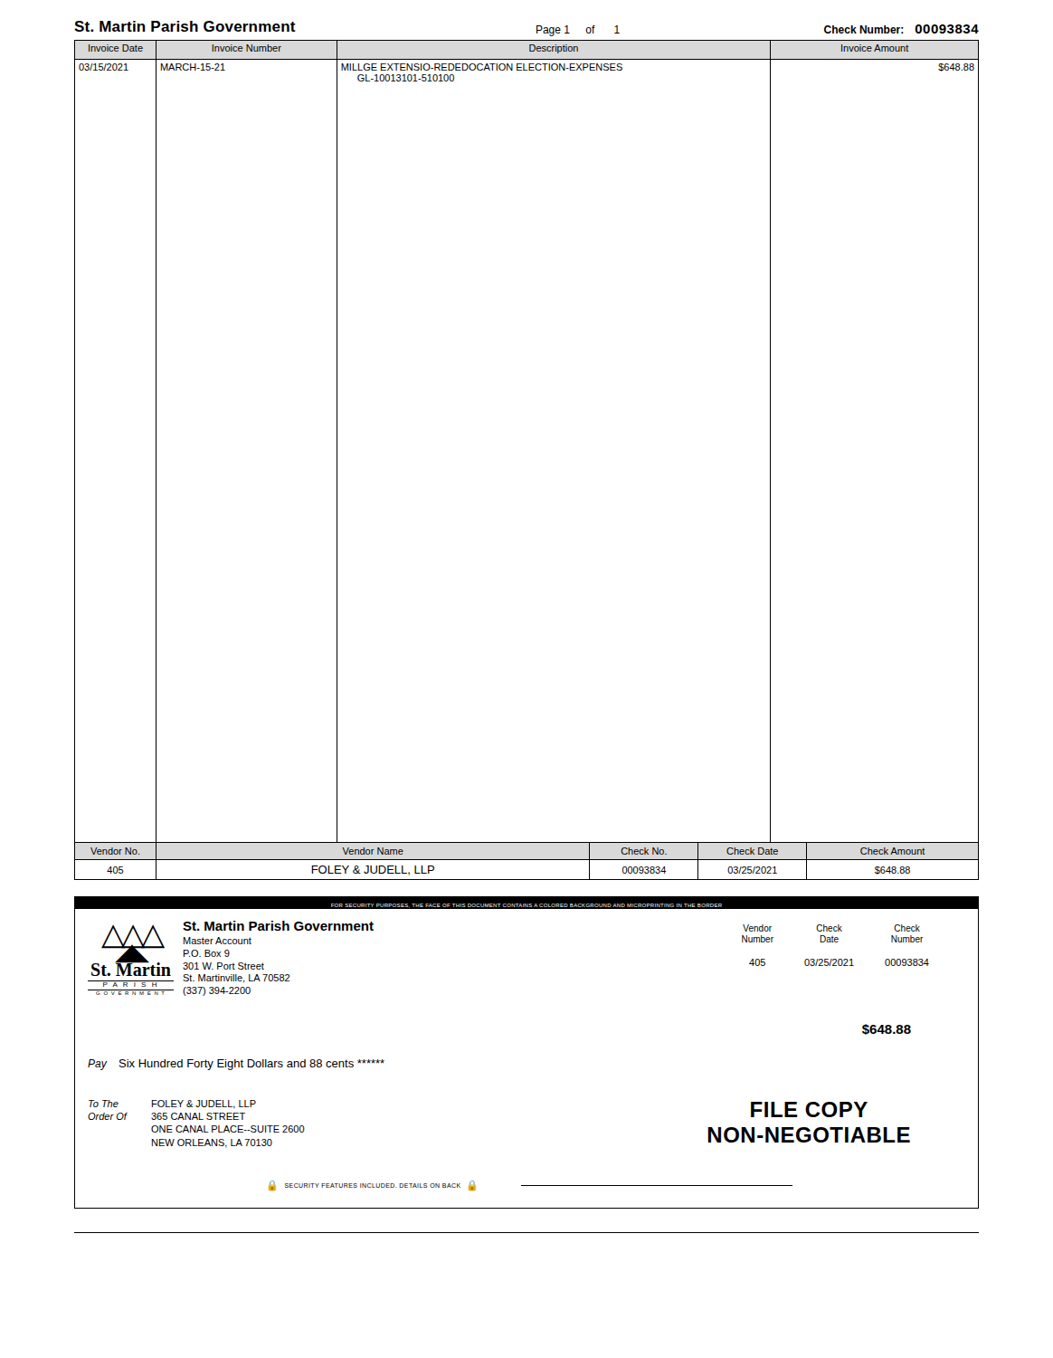St. Martin Parish Government
Page 1 of 1
Check Number: 00093834
| Invoice Date | Invoice Number | Description | Invoice Amount |
| --- | --- | --- | --- |
| 03/15/2021 | MARCH-15-21 | MILLGE EXTENSIO-REDEDOCATION ELECTION-EXPENSES GL-10013101-510100 | $648.88 |
| Vendor No. | Vendor Name | Check No. | Check Date | Check Amount |
| --- | --- | --- | --- | --- |
| 405 | FOLEY & JUDELL, LLP | 00093834 | 03/25/2021 | $648.88 |
For security purposes, the face of this document contains a colored background and microprinting in the border
△△△ ◢◣ St. Martin P A R I S H G O V E R N M E N T
St. Martin Parish Government
Master Account
P.O. Box 9
301 W. Port Street
St. Martinville, LA 70582
(337) 394-2200
Vendor
Number
405
Check
Date
03/25/2021
Check
Number
00093834
$648.88
Pay Six Hundred Forty Eight Dollars and 88 cents ******
To The
Order Of
FOLEY & JUDELL, LLP
365 CANAL STREET
ONE CANAL PLACE--SUITE 2600
NEW ORLEANS, LA 70130
FILE COPY
NON-NEGOTIABLE
🔒 SECURITY FEATURES INCLUDED. DETAILS ON BACK 🔒